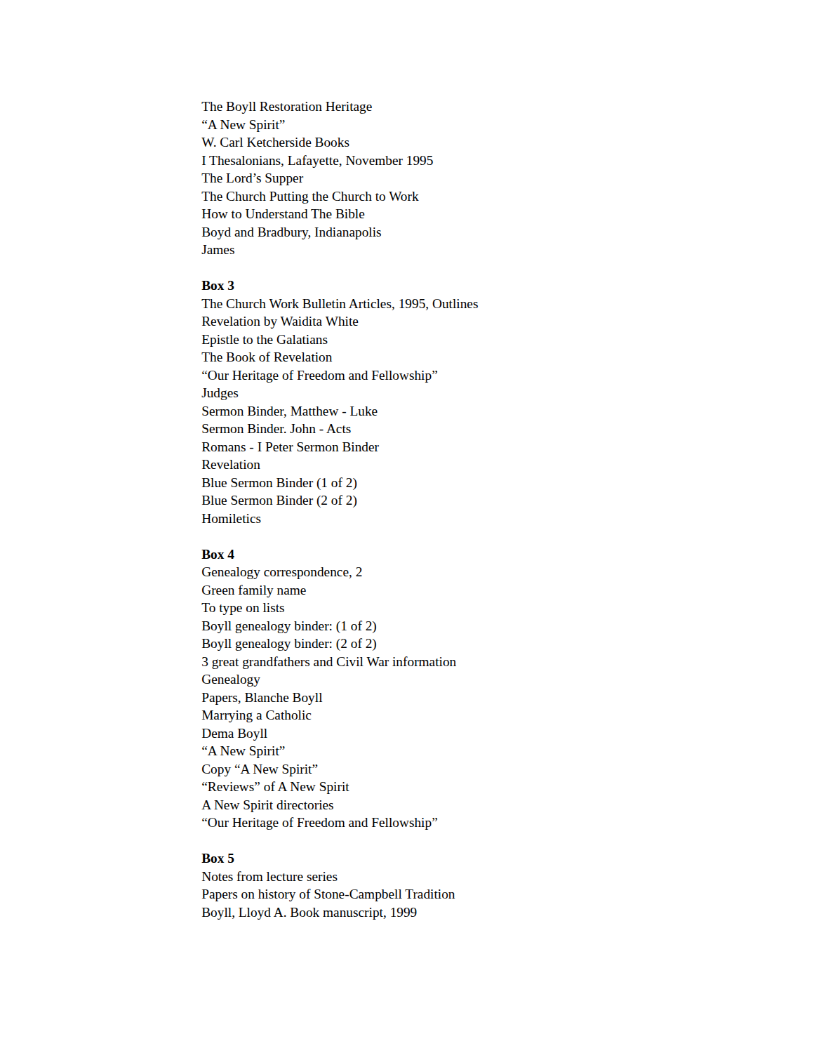The Boyll Restoration Heritage
“A New Spirit”
W. Carl Ketcherside Books
I Thesalonians, Lafayette, November 1995
The Lord’s Supper
The Church Putting the Church to Work
How to Understand The Bible
Boyd and Bradbury, Indianapolis
James
Box 3
The Church Work Bulletin Articles, 1995, Outlines
Revelation by Waidita White
Epistle to the Galatians
The Book of Revelation
“Our Heritage of Freedom and Fellowship”
Judges
Sermon Binder, Matthew - Luke
Sermon Binder. John - Acts
Romans - I Peter Sermon Binder
Revelation
Blue Sermon Binder (1 of 2)
Blue Sermon Binder (2 of 2)
Homiletics
Box 4
Genealogy correspondence, 2
Green family name
To type on lists
Boyll genealogy binder: (1 of 2)
Boyll genealogy binder: (2 of 2)
3 great grandfathers and Civil War information
Genealogy
Papers, Blanche Boyll
Marrying a Catholic
Dema Boyll
“A New Spirit”
Copy “A New Spirit”
“Reviews” of A New Spirit
A New Spirit directories
“Our Heritage of Freedom and Fellowship”
Box 5
Notes from lecture series
Papers on history of Stone-Campbell Tradition
Boyll, Lloyd A. Book manuscript, 1999